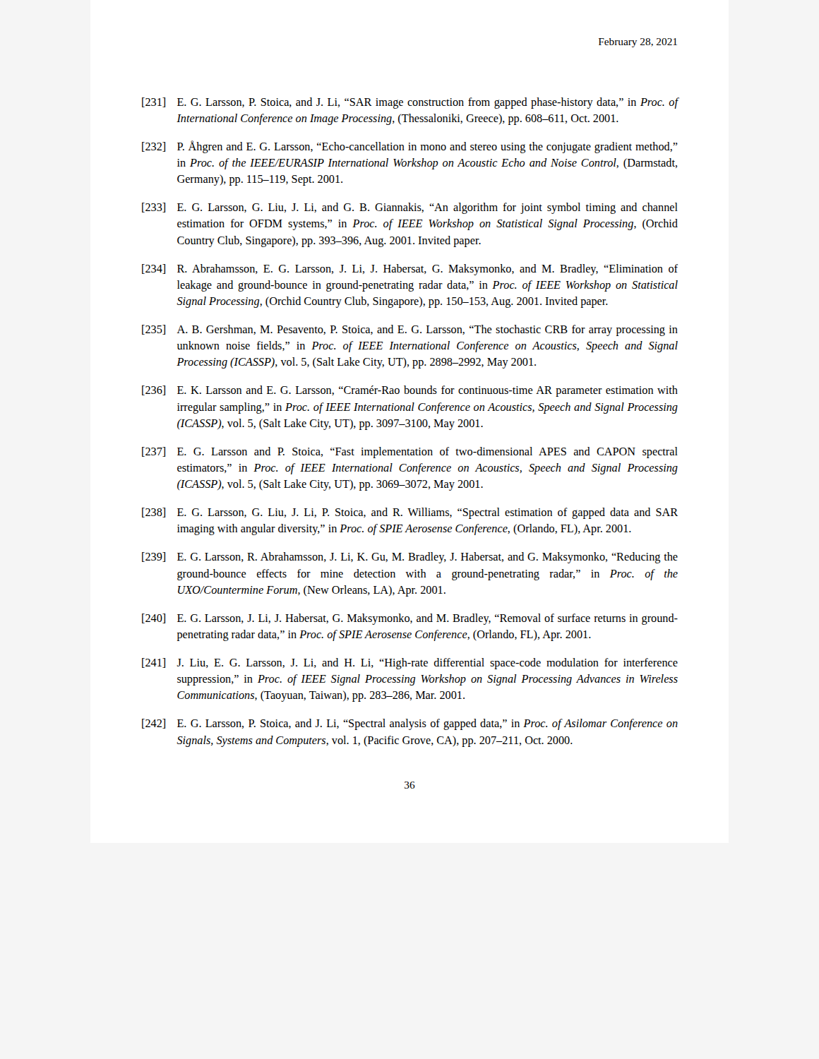February 28, 2021
[231] E. G. Larsson, P. Stoica, and J. Li, “SAR image construction from gapped phase-history data,” in Proc. of International Conference on Image Processing, (Thessaloniki, Greece), pp. 608–611, Oct. 2001.
[232] P. Åhgren and E. G. Larsson, “Echo-cancellation in mono and stereo using the conjugate gradient method,” in Proc. of the IEEE/EURASIP International Workshop on Acoustic Echo and Noise Control, (Darmstadt, Germany), pp. 115–119, Sept. 2001.
[233] E. G. Larsson, G. Liu, J. Li, and G. B. Giannakis, “An algorithm for joint symbol timing and channel estimation for OFDM systems,” in Proc. of IEEE Workshop on Statistical Signal Processing, (Orchid Country Club, Singapore), pp. 393–396, Aug. 2001. Invited paper.
[234] R. Abrahamsson, E. G. Larsson, J. Li, J. Habersat, G. Maksymonko, and M. Bradley, “Elimination of leakage and ground-bounce in ground-penetrating radar data,” in Proc. of IEEE Workshop on Statistical Signal Processing, (Orchid Country Club, Singapore), pp. 150–153, Aug. 2001. Invited paper.
[235] A. B. Gershman, M. Pesavento, P. Stoica, and E. G. Larsson, “The stochastic CRB for array processing in unknown noise fields,” in Proc. of IEEE International Conference on Acoustics, Speech and Signal Processing (ICASSP), vol. 5, (Salt Lake City, UT), pp. 2898–2992, May 2001.
[236] E. K. Larsson and E. G. Larsson, “Cramér-Rao bounds for continuous-time AR parameter estimation with irregular sampling,” in Proc. of IEEE International Conference on Acoustics, Speech and Signal Processing (ICASSP), vol. 5, (Salt Lake City, UT), pp. 3097–3100, May 2001.
[237] E. G. Larsson and P. Stoica, “Fast implementation of two-dimensional APES and CAPON spectral estimators,” in Proc. of IEEE International Conference on Acoustics, Speech and Signal Processing (ICASSP), vol. 5, (Salt Lake City, UT), pp. 3069–3072, May 2001.
[238] E. G. Larsson, G. Liu, J. Li, P. Stoica, and R. Williams, “Spectral estimation of gapped data and SAR imaging with angular diversity,” in Proc. of SPIE Aerosense Conference, (Orlando, FL), Apr. 2001.
[239] E. G. Larsson, R. Abrahamsson, J. Li, K. Gu, M. Bradley, J. Habersat, and G. Maksymonko, “Reducing the ground-bounce effects for mine detection with a ground-penetrating radar,” in Proc. of the UXO/Countermine Forum, (New Orleans, LA), Apr. 2001.
[240] E. G. Larsson, J. Li, J. Habersat, G. Maksymonko, and M. Bradley, “Removal of surface returns in ground-penetrating radar data,” in Proc. of SPIE Aerosense Conference, (Orlando, FL), Apr. 2001.
[241] J. Liu, E. G. Larsson, J. Li, and H. Li, “High-rate differential space-code modulation for interference suppression,” in Proc. of IEEE Signal Processing Workshop on Signal Processing Advances in Wireless Communications, (Taoyuan, Taiwan), pp. 283–286, Mar. 2001.
[242] E. G. Larsson, P. Stoica, and J. Li, “Spectral analysis of gapped data,” in Proc. of Asilomar Conference on Signals, Systems and Computers, vol. 1, (Pacific Grove, CA), pp. 207–211, Oct. 2000.
36